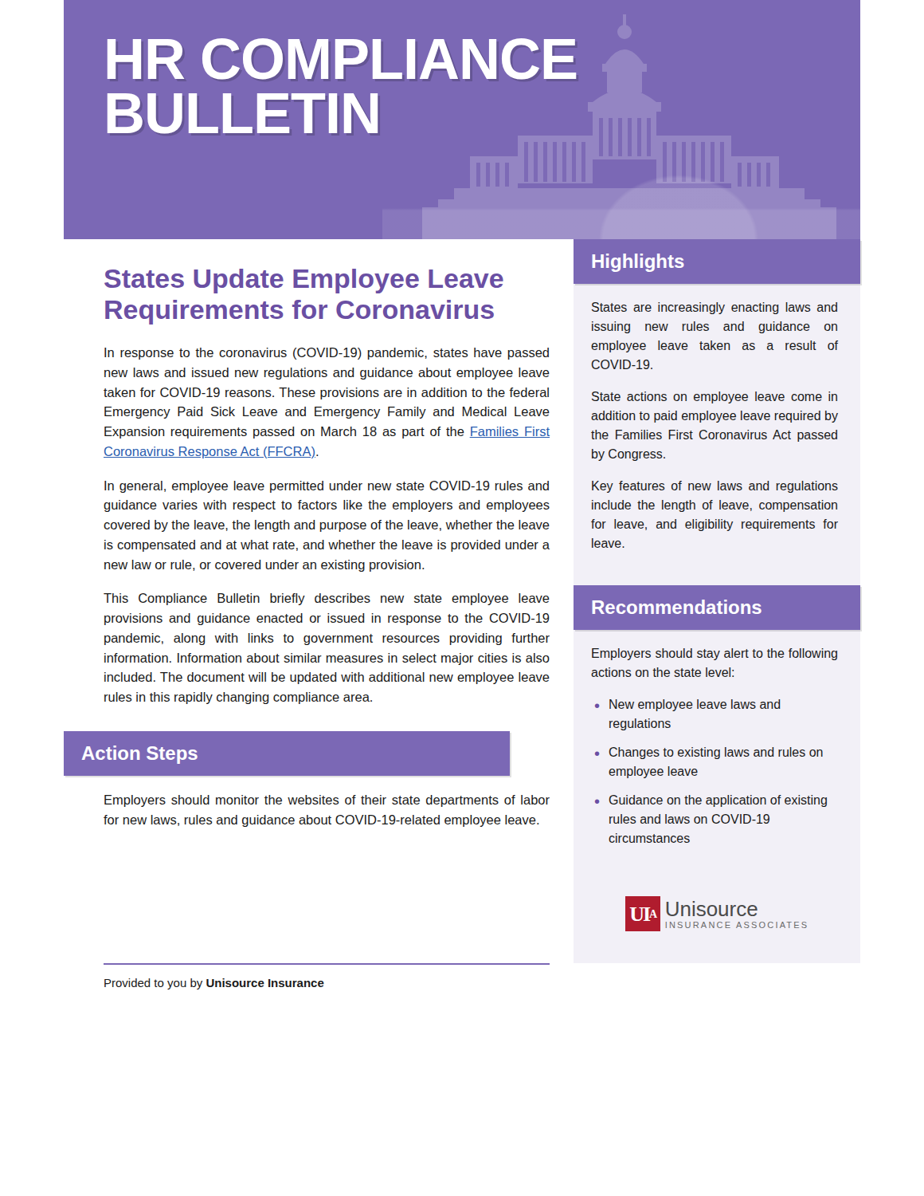HR Compliance
Bulletin
States Update Employee Leave Requirements for Coronavirus
In response to the coronavirus (COVID-19) pandemic, states have passed new laws and issued new regulations and guidance about employee leave taken for COVID-19 reasons. These provisions are in addition to the federal Emergency Paid Sick Leave and Emergency Family and Medical Leave Expansion requirements passed on March 18 as part of the Families First Coronavirus Response Act (FFCRA).
In general, employee leave permitted under new state COVID-19 rules and guidance varies with respect to factors like the employers and employees covered by the leave, the length and purpose of the leave, whether the leave is compensated and at what rate, and whether the leave is provided under a new law or rule, or covered under an existing provision.
This Compliance Bulletin briefly describes new state employee leave provisions and guidance enacted or issued in response to the COVID-19 pandemic, along with links to government resources providing further information. Information about similar measures in select major cities is also included. The document will be updated with additional new employee leave rules in this rapidly changing compliance area.
Action Steps
Employers should monitor the websites of their state departments of labor for new laws, rules and guidance about COVID-19-related employee leave.
Highlights
States are increasingly enacting laws and issuing new rules and guidance on employee leave taken as a result of COVID-19.
State actions on employee leave come in addition to paid employee leave required by the Families First Coronavirus Act passed by Congress.
Key features of new laws and regulations include the length of leave, compensation for leave, and eligibility requirements for leave.
Recommendations
Employers should stay alert to the following actions on the state level:
New employee leave laws and regulations
Changes to existing laws and rules on employee leave
Guidance on the application of existing rules and laws on COVID-19 circumstances
UIA
Unisource
INSURANCE ASSOCIATES
Provided to you by Unisource Insurance